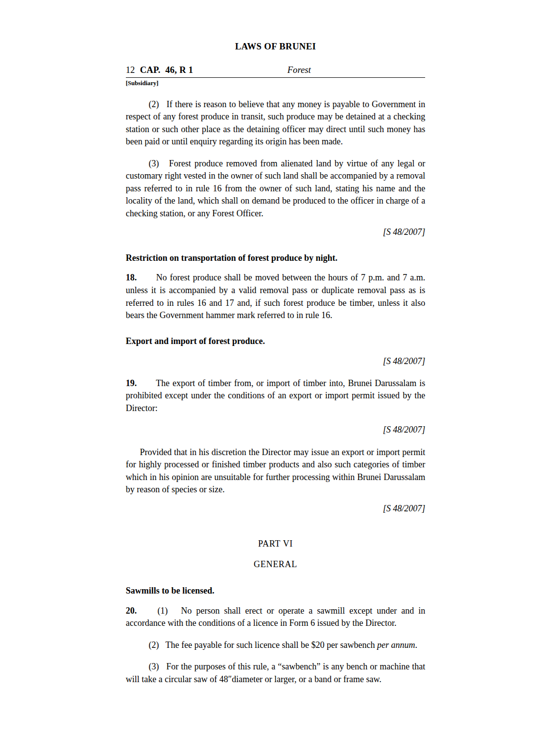LAWS OF BRUNEI
12 CAP. 46, R 1 Forest
[Subsidiary]
(2) If there is reason to believe that any money is payable to Government in respect of any forest produce in transit, such produce may be detained at a checking station or such other place as the detaining officer may direct until such money has been paid or until enquiry regarding its origin has been made.
(3) Forest produce removed from alienated land by virtue of any legal or customary right vested in the owner of such land shall be accompanied by a removal pass referred to in rule 16 from the owner of such land, stating his name and the locality of the land, which shall on demand be produced to the officer in charge of a checking station, or any Forest Officer.
[S 48/2007]
Restriction on transportation of forest produce by night.
18. No forest produce shall be moved between the hours of 7 p.m. and 7 a.m. unless it is accompanied by a valid removal pass or duplicate removal pass as is referred to in rules 16 and 17 and, if such forest produce be timber, unless it also bears the Government hammer mark referred to in rule 16.
Export and import of forest produce.
[S 48/2007]
19. The export of timber from, or import of timber into, Brunei Darussalam is prohibited except under the conditions of an export or import permit issued by the Director:
[S 48/2007]
Provided that in his discretion the Director may issue an export or import permit for highly processed or finished timber products and also such categories of timber which in his opinion are unsuitable for further processing within Brunei Darussalam by reason of species or size.
[S 48/2007]
PART VI
GENERAL
Sawmills to be licensed.
20. (1) No person shall erect or operate a sawmill except under and in accordance with the conditions of a licence in Form 6 issued by the Director.
(2) The fee payable for such licence shall be $20 per sawbench per annum.
(3) For the purposes of this rule, a “sawbench” is any bench or machine that will take a circular saw of 48″diameter or larger, or a band or frame saw.